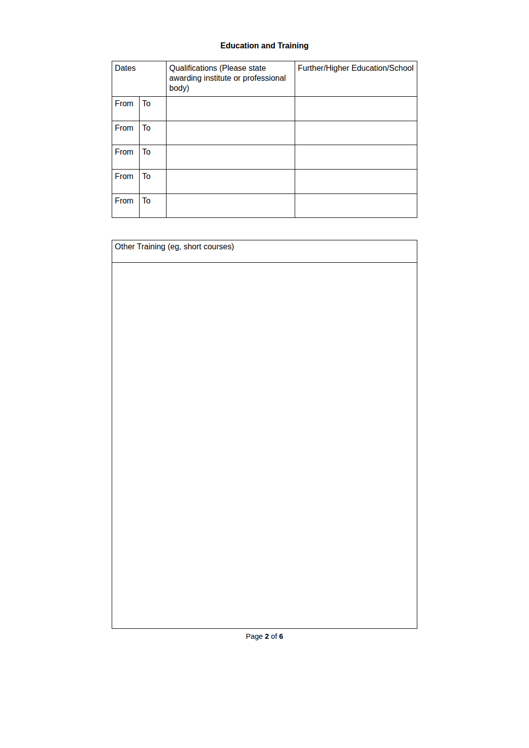Education and Training
| Dates | Qualifications (Please state awarding institute or professional body) | Further/Higher Education/School |
| From | To | | |
| From | To | | |
| From | To | | |
| From | To | | |
| From | To | | |
| Other Training (eg, short courses) |
Page 2 of 6